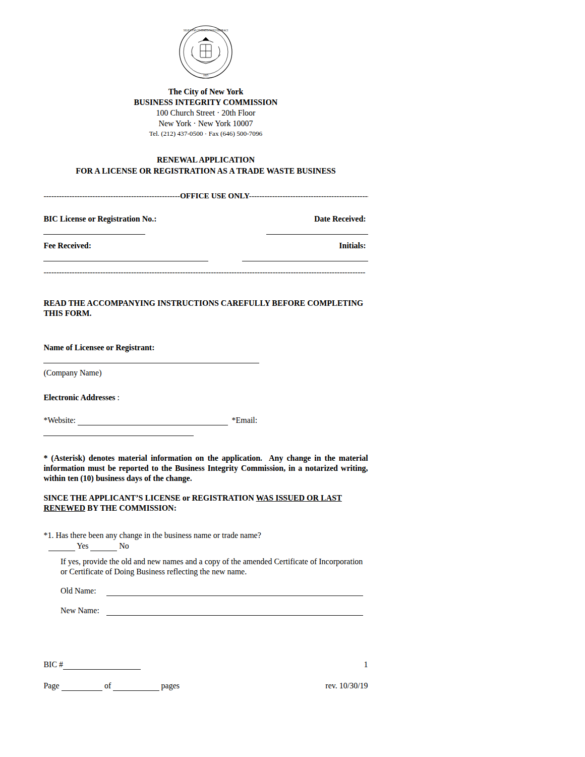SIGILLVM CIVITATIS NOVI EBORACI 1625
The City of New York
BUSINESS INTEGRITY COMMISSION
100 Church Street · 20th Floor
New York · New York 10007
Tel. (212) 437-0500 · Fax (646) 500-7096
RENEWAL APPLICATION
FOR A LICENSE OR REGISTRATION AS A TRADE WASTE BUSINESS
-----------------------------------------------------OFFICE USE ONLY-----------------------------------------------------
| BIC License or Registration No.: | Date Received: |
| Fee Received: | Initials: |
-----------------------------------------------------------------------------------------------------------------------------
READ THE ACCOMPANYING INSTRUCTIONS CAREFULLY BEFORE COMPLETING THIS FORM.
Name of Licensee or Registrant:
(Company Name)
Electronic Addresses:
*Website: *Email:
* (Asterisk) denotes material information on the application. Any change in the material information must be reported to the Business Integrity Commission, in a notarized writing, within ten (10) business days of the change.
SINCE THE APPLICANT’S LICENSE or REGISTRATION WAS ISSUED OR LAST RENEWED BY THE COMMISSION:
*1. Has there been any change in the business name or trade name?
Yes No
If yes, provide the old and new names and a copy of the amended Certificate of Incorporation or Certificate of Doing Business reflecting the new name.
Old Name:
New Name:
BIC #
1
Page of pages
rev. 10/30/19